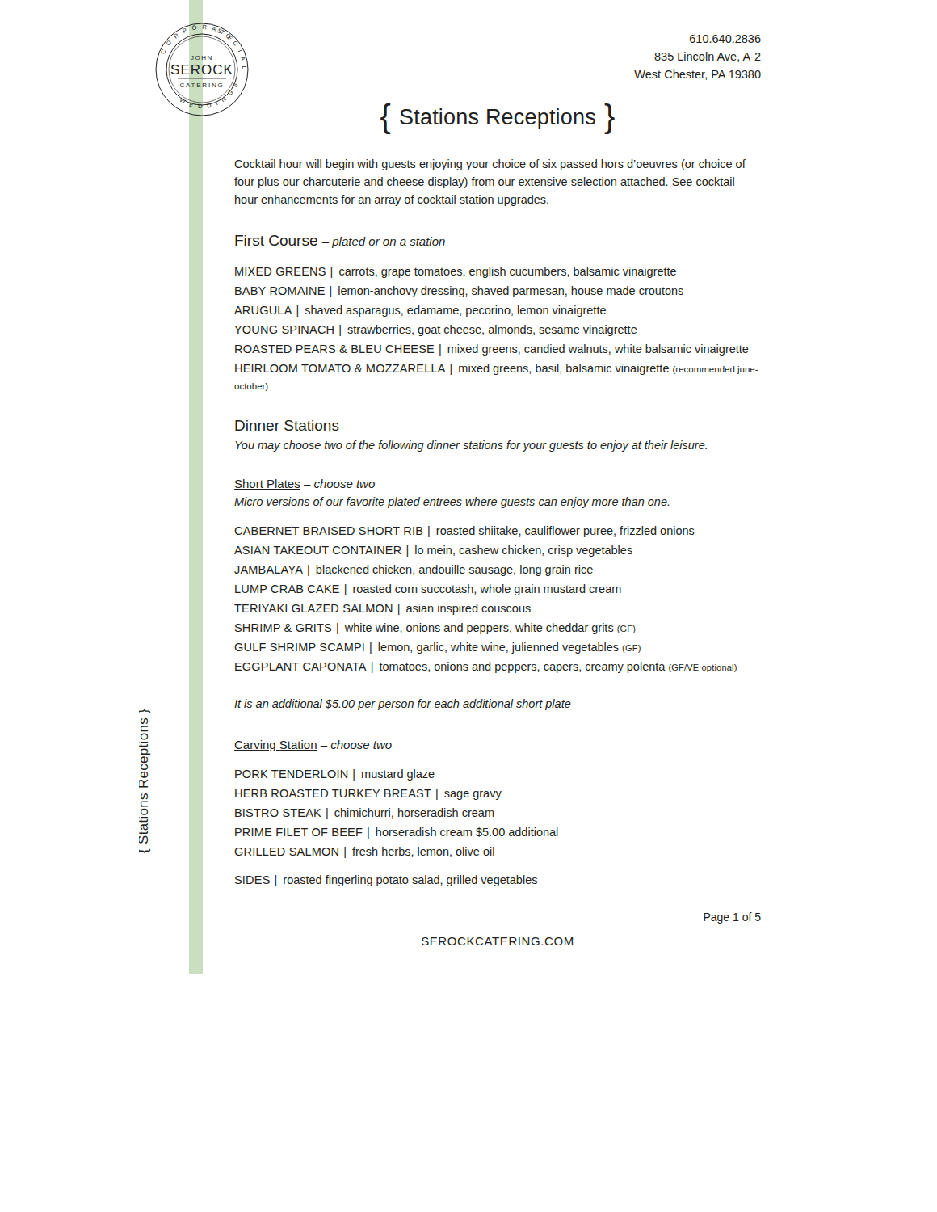{ Stations Receptions }
C O R P O R A T E S O C I A L W E D D I N G S JOHN SEROCK CATERING
610.640.2836
835 Lincoln Ave, A-2
West Chester, PA 19380
{Stations Receptions}
Cocktail hour will begin with guests enjoying your choice of six passed hors d’oeuvres (or choice of four plus our charcuterie and cheese display) from our extensive selection attached. See cocktail hour enhancements for an array of cocktail station upgrades.
First Course – plated or on a station
MIXED GREENS|carrots, grape tomatoes, english cucumbers, balsamic vinaigrette
BABY ROMAINE|lemon-anchovy dressing, shaved parmesan, house made croutons
ARUGULA|shaved asparagus, edamame, pecorino, lemon vinaigrette
YOUNG SPINACH|strawberries, goat cheese, almonds, sesame vinaigrette
ROASTED PEARS & BLEU CHEESE|mixed greens, candied walnuts, white balsamic vinaigrette
HEIRLOOM TOMATO & MOZZARELLA|mixed greens, basil, balsamic vinaigrette (recommended june-october)
Dinner Stations
You may choose two of the following dinner stations for your guests to enjoy at their leisure.
Short Plates – choose two
Micro versions of our favorite plated entrees where guests can enjoy more than one.
CABERNET BRAISED SHORT RIB|roasted shiitake, cauliflower puree, frizzled onions
ASIAN TAKEOUT CONTAINER|lo mein, cashew chicken, crisp vegetables
JAMBALAYA|blackened chicken, andouille sausage, long grain rice
LUMP CRAB CAKE|roasted corn succotash, whole grain mustard cream
TERIYAKI GLAZED SALMON|asian inspired couscous
SHRIMP & GRITS|white wine, onions and peppers, white cheddar grits (GF)
GULF SHRIMP SCAMPI|lemon, garlic, white wine, julienned vegetables (GF)
EGGPLANT CAPONATA|tomatoes, onions and peppers, capers, creamy polenta (GF/VE optional)
It is an additional $5.00 per person for each additional short plate
Carving Station – choose two
PORK TENDERLOIN|mustard glaze
HERB ROASTED TURKEY BREAST|sage gravy
BISTRO STEAK|chimichurri, horseradish cream
PRIME FILET OF BEEF|horseradish cream $5.00 additional
GRILLED SALMON|fresh herbs, lemon, olive oil
SIDES|roasted fingerling potato salad, grilled vegetables
Page 1 of 5
SEROCKCATERING.COM